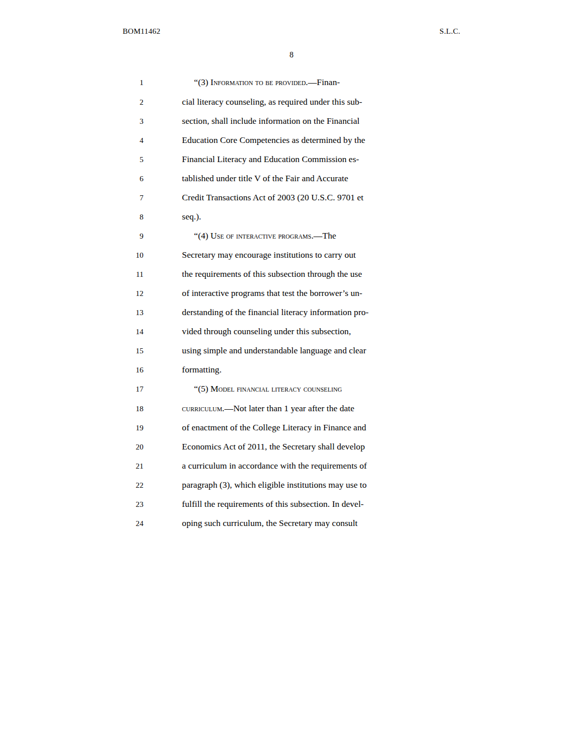BOM11462 S.L.C.
8
| 1 | “(3) Information to be provided. —Finan- |
| 2 | cial literacy counseling, as required under this sub- |
| 3 | section, shall include information on the Financial |
| 4 | Education Core Competencies as determined by the |
| 5 | Financial Literacy and Education Commission es- |
| 6 | tablished under title V of the Fair and Accurate |
| 7 | Credit Transactions Act of 2003 (20 U.S.C. 9701 et |
| 8 | seq.). |
| 9 | “(4) Use of interactive programs. —The |
| 10 | Secretary may encourage institutions to carry out |
| 11 | the requirements of this subsection through the use |
| 12 | of interactive programs that test the borrower’s un- |
| 13 | derstanding of the financial literacy information pro- |
| 14 | vided through counseling under this subsection, |
| 15 | using simple and understandable language and clear |
| 16 | formatting. |
| 17 | “(5) Model financial literacy counseling |
| 18 | curriculum. —Not later than 1 year after the date |
| 19 | of enactment of the College Literacy in Finance and |
| 20 | Economics Act of 2011, the Secretary shall develop |
| 21 | a curriculum in accordance with the requirements of |
| 22 | paragraph (3), which eligible institutions may use to |
| 23 | fulfill the requirements of this subsection. In devel- |
| 24 | oping such curriculum, the Secretary may consult |